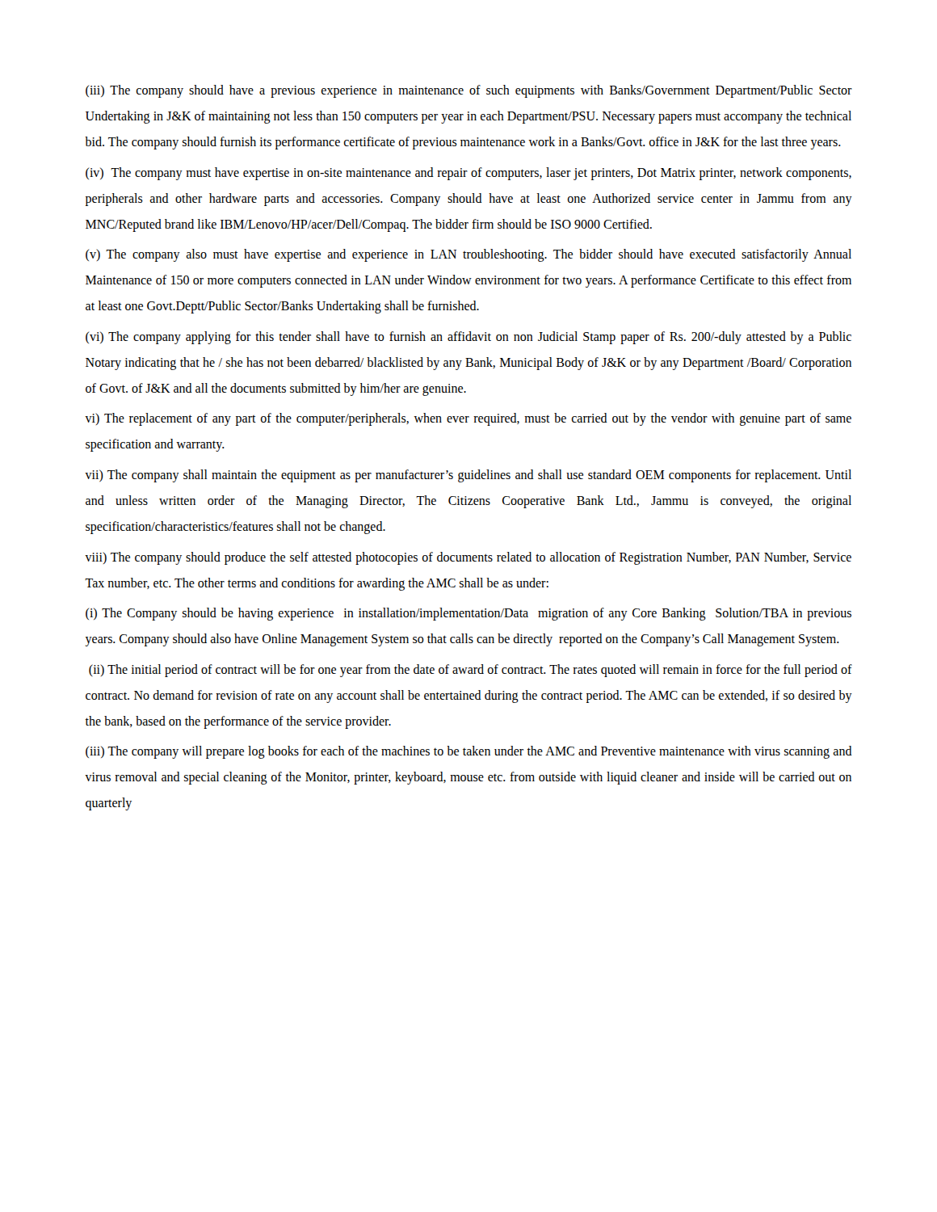(iii) The company should have a previous experience in maintenance of such equipments with Banks/Government Department/Public Sector Undertaking in J&K of maintaining not less than 150 computers per year in each Department/PSU. Necessary papers must accompany the technical bid. The company should furnish its performance certificate of previous maintenance work in a Banks/Govt. office in J&K for the last three years.
(iv) The company must have expertise in on-site maintenance and repair of computers, laser jet printers, Dot Matrix printer, network components, peripherals and other hardware parts and accessories. Company should have at least one Authorized service center in Jammu from any MNC/Reputed brand like IBM/Lenovo/HP/acer/Dell/Compaq. The bidder firm should be ISO 9000 Certified.
(v) The company also must have expertise and experience in LAN troubleshooting. The bidder should have executed satisfactorily Annual Maintenance of 150 or more computers connected in LAN under Window environment for two years. A performance Certificate to this effect from at least one Govt.Deptt/Public Sector/Banks Undertaking shall be furnished.
(vi) The company applying for this tender shall have to furnish an affidavit on non Judicial Stamp paper of Rs. 200/-duly attested by a Public Notary indicating that he / she has not been debarred/ blacklisted by any Bank, Municipal Body of J&K or by any Department /Board/ Corporation of Govt. of J&K and all the documents submitted by him/her are genuine.
vi) The replacement of any part of the computer/peripherals, when ever required, must be carried out by the vendor with genuine part of same specification and warranty.
vii) The company shall maintain the equipment as per manufacturer’s guidelines and shall use standard OEM components for replacement. Until and unless written order of the Managing Director, The Citizens Cooperative Bank Ltd., Jammu is conveyed, the original specification/characteristics/features shall not be changed.
viii) The company should produce the self attested photocopies of documents related to allocation of Registration Number, PAN Number, Service Tax number, etc. The other terms and conditions for awarding the AMC shall be as under:
(i) The Company should be having experience in installation/implementation/Data migration of any Core Banking Solution/TBA in previous years. Company should also have Online Management System so that calls can be directly reported on the Company’s Call Management System.
(ii) The initial period of contract will be for one year from the date of award of contract. The rates quoted will remain in force for the full period of contract. No demand for revision of rate on any account shall be entertained during the contract period. The AMC can be extended, if so desired by the bank, based on the performance of the service provider.
(iii) The company will prepare log books for each of the machines to be taken under the AMC and Preventive maintenance with virus scanning and virus removal and special cleaning of the Monitor, printer, keyboard, mouse etc. from outside with liquid cleaner and inside will be carried out on quarterly